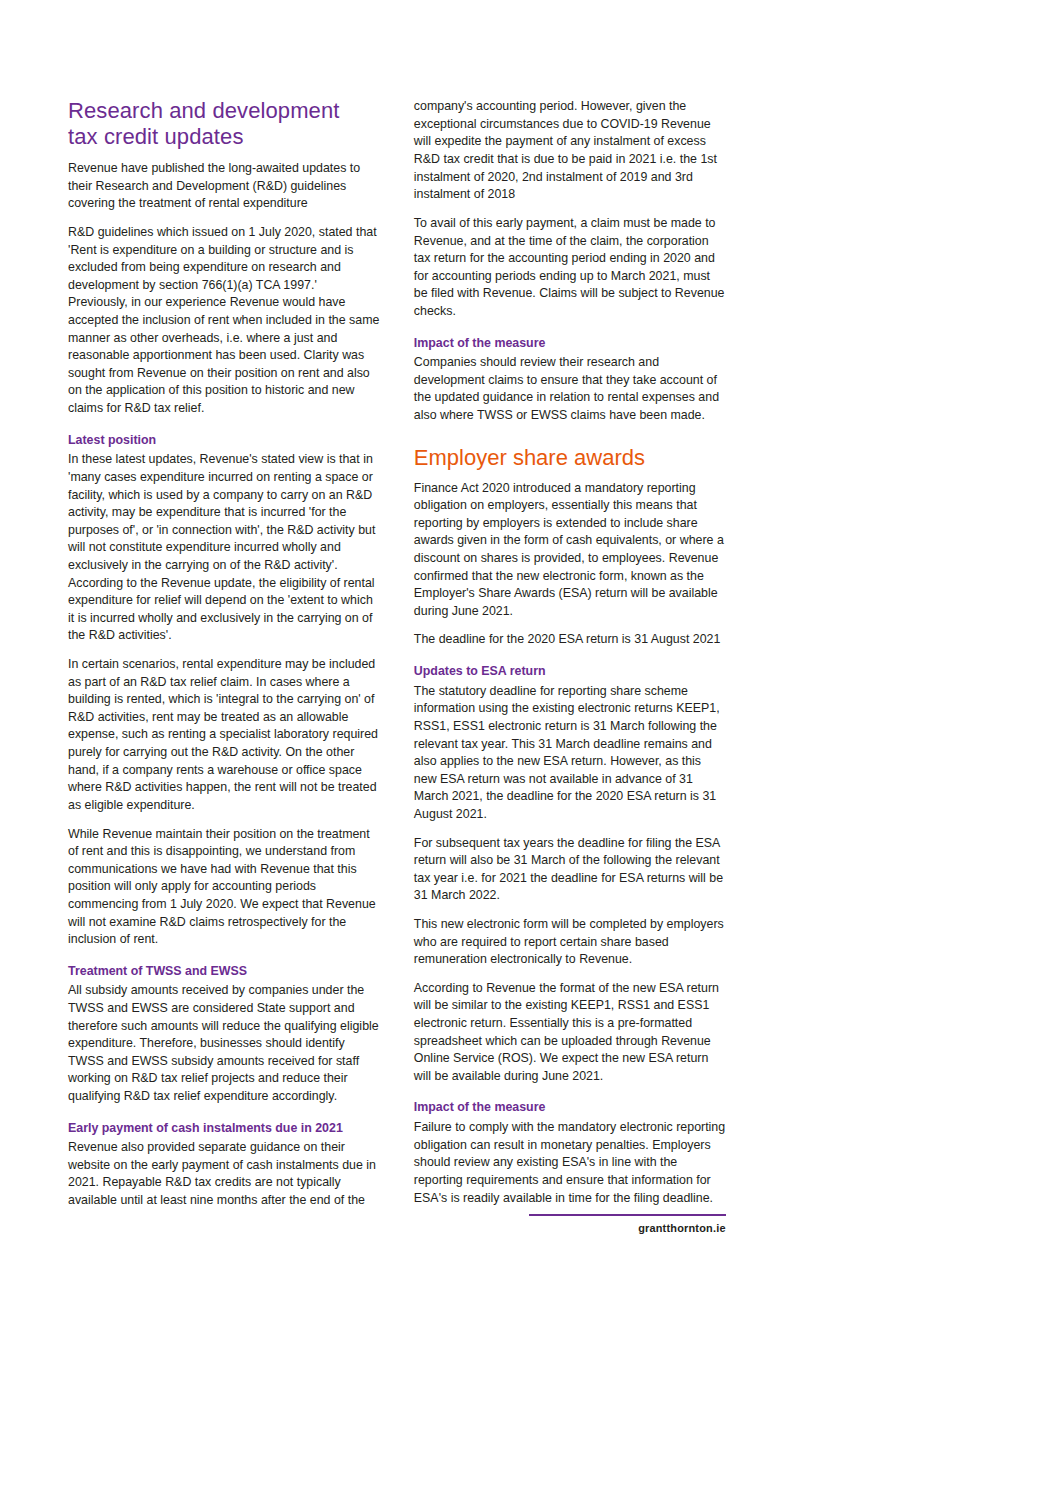Research and development
tax credit updates
Revenue have published the long-awaited updates to their Research and Development (R&D) guidelines covering the treatment of rental expenditure
R&D guidelines which issued on 1 July 2020, stated that 'Rent is expenditure on a building or structure and is excluded from being expenditure on research and development by section 766(1)(a) TCA 1997.' Previously, in our experience Revenue would have accepted the inclusion of rent when included in the same manner as other overheads, i.e. where a just and reasonable apportionment has been used. Clarity was sought from Revenue on their position on rent and also on the application of this position to historic and new claims for R&D tax relief.
Latest position
In these latest updates, Revenue's stated view is that in 'many cases expenditure incurred on renting a space or facility, which is used by a company to carry on an R&D activity, may be expenditure that is incurred 'for the purposes of', or 'in connection with', the R&D activity but will not constitute expenditure incurred wholly and exclusively in the carrying on of the R&D activity'. According to the Revenue update, the eligibility of rental expenditure for relief will depend on the 'extent to which it is incurred wholly and exclusively in the carrying on of the R&D activities'.
In certain scenarios, rental expenditure may be included as part of an R&D tax relief claim. In cases where a building is rented, which is 'integral to the carrying on' of R&D activities, rent may be treated as an allowable expense, such as renting a specialist laboratory required purely for carrying out the R&D activity. On the other hand, if a company rents a warehouse or office space where R&D activities happen, the rent will not be treated as eligible expenditure.
While Revenue maintain their position on the treatment of rent and this is disappointing, we understand from communications we have had with Revenue that this position will only apply for accounting periods commencing from 1 July 2020. We expect that Revenue will not examine R&D claims retrospectively for the inclusion of rent.
Treatment of TWSS and EWSS
All subsidy amounts received by companies under the TWSS and EWSS are considered State support and therefore such amounts will reduce the qualifying eligible expenditure. Therefore, businesses should identify TWSS and EWSS subsidy amounts received for staff working on R&D tax relief projects and reduce their qualifying R&D tax relief expenditure accordingly.
Early payment of cash instalments due in 2021
Revenue also provided separate guidance on their website on the early payment of cash instalments due in 2021. Repayable R&D tax credits are not typically available until at least nine months after the end of the company's accounting period. However, given the exceptional circumstances due to COVID-19 Revenue will expedite the payment of any instalment of excess R&D tax credit that is due to be paid in 2021 i.e. the 1st instalment of 2020, 2nd instalment of 2019 and 3rd instalment of 2018
To avail of this early payment, a claim must be made to Revenue, and at the time of the claim, the corporation tax return for the accounting period ending in 2020 and for accounting periods ending up to March 2021, must be filed with Revenue. Claims will be subject to Revenue checks.
Impact of the measure
Companies should review their research and development claims to ensure that they take account of the updated guidance in relation to rental expenses and also where TWSS or EWSS claims have been made.
Employer share awards
Finance Act 2020 introduced a mandatory reporting obligation on employers, essentially this means that reporting by employers is extended to include share awards given in the form of cash equivalents, or where a discount on shares is provided, to employees. Revenue confirmed that the new electronic form, known as the Employer's Share Awards (ESA) return will be available during June 2021.
The deadline for the 2020 ESA return is 31 August 2021
Updates to ESA return
The statutory deadline for reporting share scheme information using the existing electronic returns KEEP1, RSS1, ESS1 electronic return is 31 March following the relevant tax year. This 31 March deadline remains and also applies to the new ESA return. However, as this new ESA return was not available in advance of 31 March 2021, the deadline for the 2020 ESA return is 31 August 2021.
For subsequent tax years the deadline for filing the ESA return will also be 31 March of the following the relevant tax year i.e. for 2021 the deadline for ESA returns will be 31 March 2022.
This new electronic form will be completed by employers who are required to report certain share based remuneration electronically to Revenue.
According to Revenue the format of the new ESA return will be similar to the existing KEEP1, RSS1 and ESS1 electronic return. Essentially this is a pre-formatted spreadsheet which can be uploaded through Revenue Online Service (ROS). We expect the new ESA return will be available during June 2021.
Impact of the measure
Failure to comply with the mandatory electronic reporting obligation can result in monetary penalties. Employers should review any existing ESA's in line with the reporting requirements and ensure that information for ESA's is readily available in time for the filing deadline.
grantthornton.ie